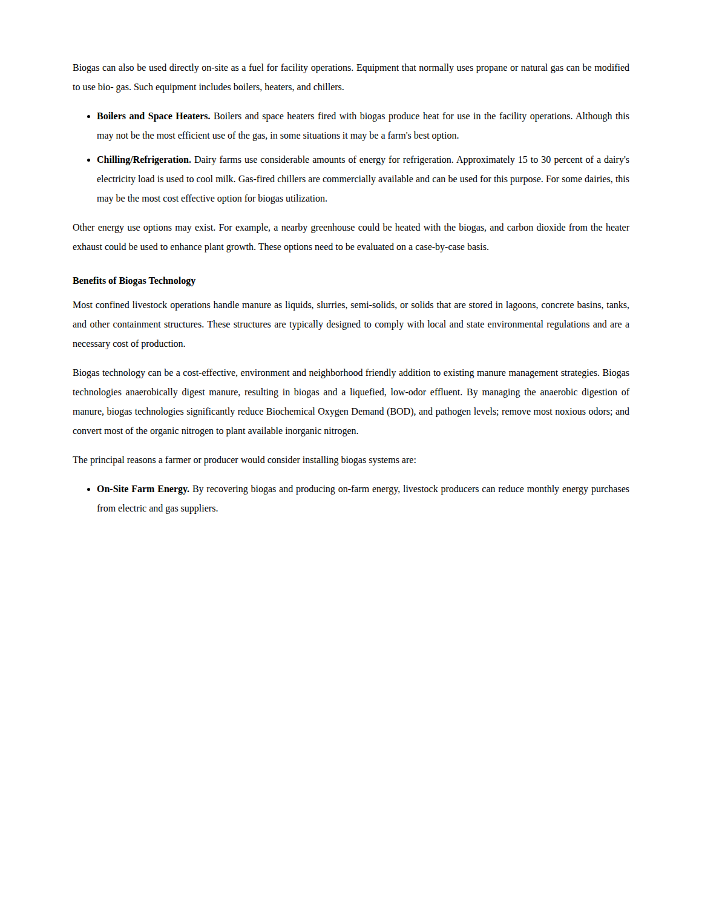Biogas can also be used directly on-site as a fuel for facility operations. Equipment that normally uses propane or natural gas can be modified to use bio- gas. Such equipment includes boilers, heaters, and chillers.
Boilers and Space Heaters. Boilers and space heaters fired with biogas produce heat for use in the facility operations. Although this may not be the most efficient use of the gas, in some situations it may be a farm's best option.
Chilling/Refrigeration. Dairy farms use considerable amounts of energy for refrigeration. Approximately 15 to 30 percent of a dairy's electricity load is used to cool milk. Gas-fired chillers are commercially available and can be used for this purpose. For some dairies, this may be the most cost effective option for biogas utilization.
Other energy use options may exist. For example, a nearby greenhouse could be heated with the biogas, and carbon dioxide from the heater exhaust could be used to enhance plant growth. These options need to be evaluated on a case-by-case basis.
Benefits of Biogas Technology
Most confined livestock operations handle manure as liquids, slurries, semi-solids, or solids that are stored in lagoons, concrete basins, tanks, and other containment structures. These structures are typically designed to comply with local and state environmental regulations and are a necessary cost of production.
Biogas technology can be a cost-effective, environment and neighborhood friendly addition to existing manure management strategies. Biogas technologies anaerobically digest manure, resulting in biogas and a liquefied, low-odor effluent. By managing the anaerobic digestion of manure, biogas technologies significantly reduce Biochemical Oxygen Demand (BOD), and pathogen levels; remove most noxious odors; and convert most of the organic nitrogen to plant available inorganic nitrogen.
The principal reasons a farmer or producer would consider installing biogas systems are:
On-Site Farm Energy. By recovering biogas and producing on-farm energy, livestock producers can reduce monthly energy purchases from electric and gas suppliers.